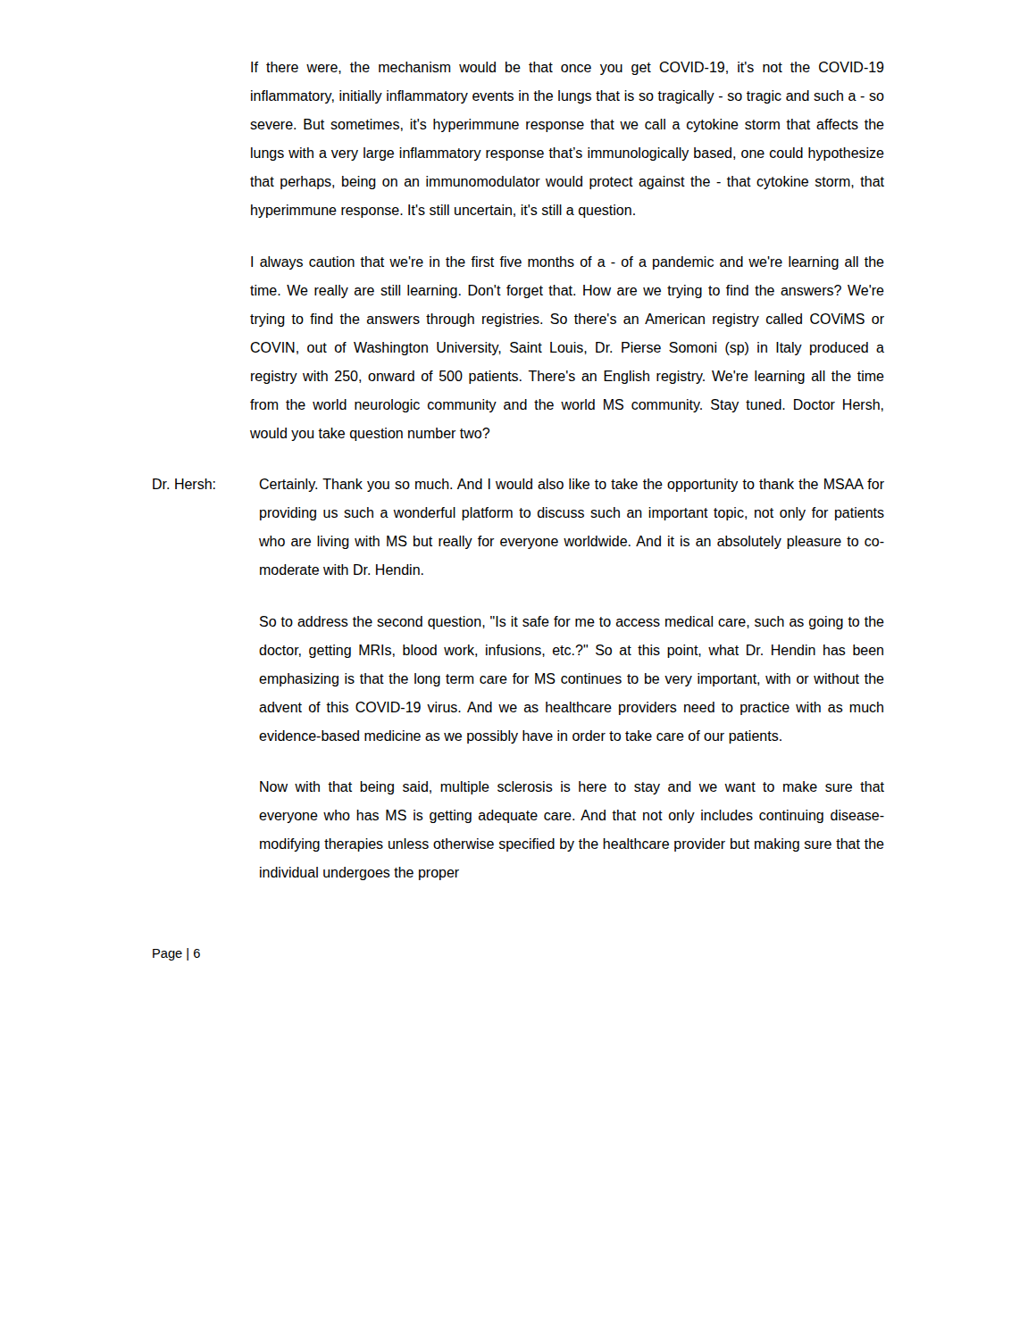If there were, the mechanism would be that once you get COVID-19, it's not the COVID-19 inflammatory, initially inflammatory events in the lungs that is so tragically - so tragic and such a - so severe. But sometimes, it's hyperimmune response that we call a cytokine storm that affects the lungs with a very large inflammatory response that’s immunologically based, one could hypothesize that perhaps, being on an immunomodulator would protect against the - that cytokine storm, that hyperimmune response. It's still uncertain, it's still a question.
I always caution that we're in the first five months of a - of a pandemic and we're learning all the time. We really are still learning. Don't forget that. How are we trying to find the answers? We're trying to find the answers through registries. So there's an American registry called COViMS or COVIN, out of Washington University, Saint Louis, Dr. Pierse Somoni (sp) in Italy produced a registry with 250, onward of 500 patients. There's an English registry. We're learning all the time from the world neurologic community and the world MS community. Stay tuned. Doctor Hersh, would you take question number two?
Dr. Hersh:
Certainly. Thank you so much. And I would also like to take the opportunity to thank the MSAA for providing us such a wonderful platform to discuss such an important topic, not only for patients who are living with MS but really for everyone worldwide. And it is an absolutely pleasure to co-moderate with Dr. Hendin.
So to address the second question, "Is it safe for me to access medical care, such as going to the doctor, getting MRIs, blood work, infusions, etc.?" So at this point, what Dr. Hendin has been emphasizing is that the long term care for MS continues to be very important, with or without the advent of this COVID-19 virus. And we as healthcare providers need to practice with as much evidence-based medicine as we possibly have in order to take care of our patients.
Now with that being said, multiple sclerosis is here to stay and we want to make sure that everyone who has MS is getting adequate care. And that not only includes continuing disease-modifying therapies unless otherwise specified by the healthcare provider but making sure that the individual undergoes the proper
Page | 6